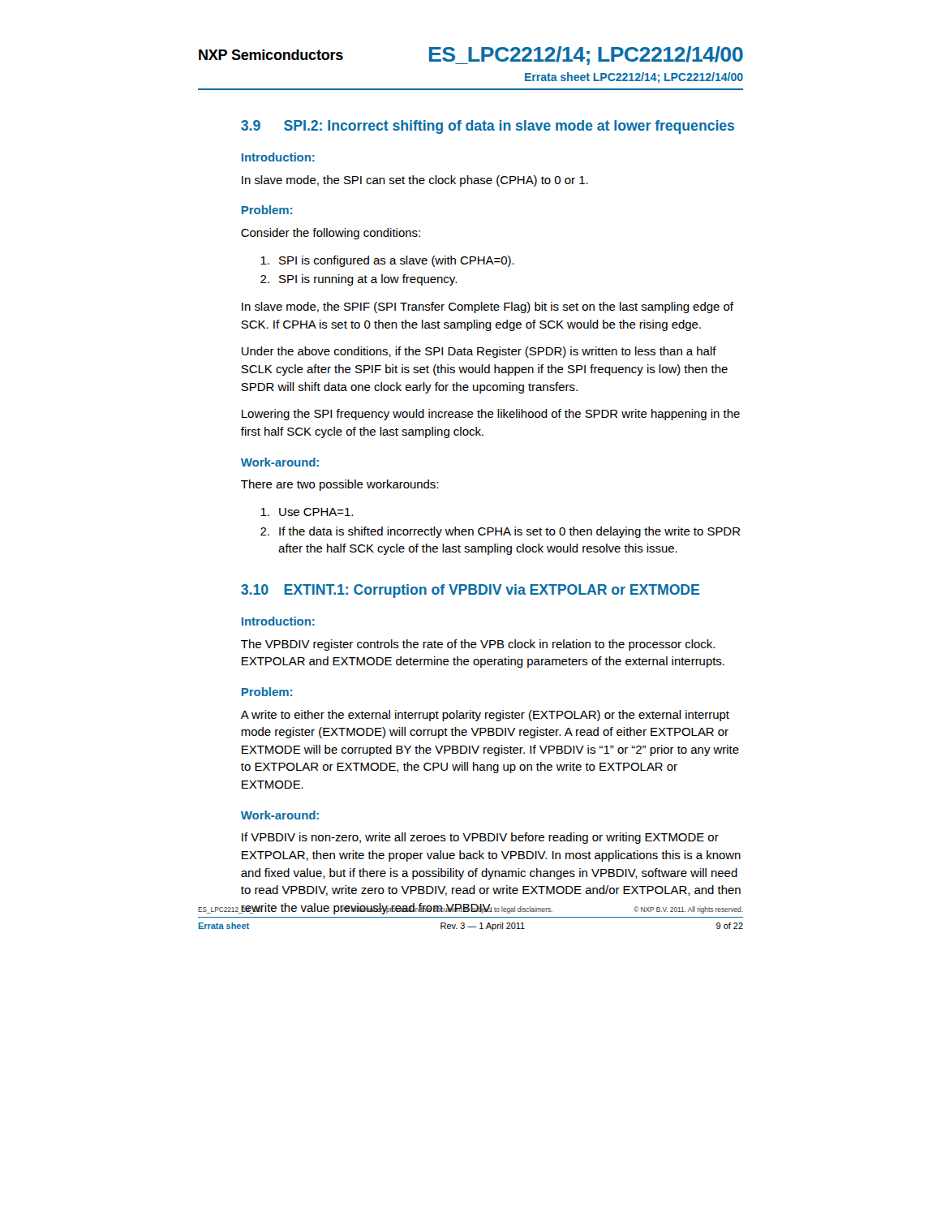NXP Semiconductors
ES_LPC2212/14; LPC2212/14/00
Errata sheet LPC2212/14; LPC2212/14/00
3.9 SPI.2: Incorrect shifting of data in slave mode at lower frequencies
Introduction:
In slave mode, the SPI can set the clock phase (CPHA) to 0 or 1.
Problem:
Consider the following conditions:
SPI is configured as a slave (with CPHA=0).
SPI is running at a low frequency.
In slave mode, the SPIF (SPI Transfer Complete Flag) bit is set on the last sampling edge of SCK. If CPHA is set to 0 then the last sampling edge of SCK would be the rising edge.
Under the above conditions, if the SPI Data Register (SPDR) is written to less than a half SCLK cycle after the SPIF bit is set (this would happen if the SPI frequency is low) then the SPDR will shift data one clock early for the upcoming transfers.
Lowering the SPI frequency would increase the likelihood of the SPDR write happening in the first half SCK cycle of the last sampling clock.
Work-around:
There are two possible workarounds:
Use CPHA=1.
If the data is shifted incorrectly when CPHA is set to 0 then delaying the write to SPDR after the half SCK cycle of the last sampling clock would resolve this issue.
3.10 EXTINT.1: Corruption of VPBDIV via EXTPOLAR or EXTMODE
Introduction:
The VPBDIV register controls the rate of the VPB clock in relation to the processor clock. EXTPOLAR and EXTMODE determine the operating parameters of the external interrupts.
Problem:
A write to either the external interrupt polarity register (EXTPOLAR) or the external interrupt mode register (EXTMODE) will corrupt the VPBDIV register. A read of either EXTPOLAR or EXTMODE will be corrupted BY the VPBDIV register. If VPBDIV is “1” or “2” prior to any write to EXTPOLAR or EXTMODE, the CPU will hang up on the write to EXTPOLAR or EXTMODE.
Work-around:
If VPBDIV is non-zero, write all zeroes to VPBDIV before reading or writing EXTMODE or EXTPOLAR, then write the proper value back to VPBDIV. In most applications this is a known and fixed value, but if there is a possibility of dynamic changes in VPBDIV, software will need to read VPBDIV, write zero to VPBDIV, read or write EXTMODE and/or EXTPOLAR, and then rewrite the value previously read from VPBDIV.
ES_LPC2212_14_00
All information provided in this document is subject to legal disclaimers.
© NXP B.V. 2011. All rights reserved.
Errata sheet
Rev. 3 — 1 April 2011
9 of 22